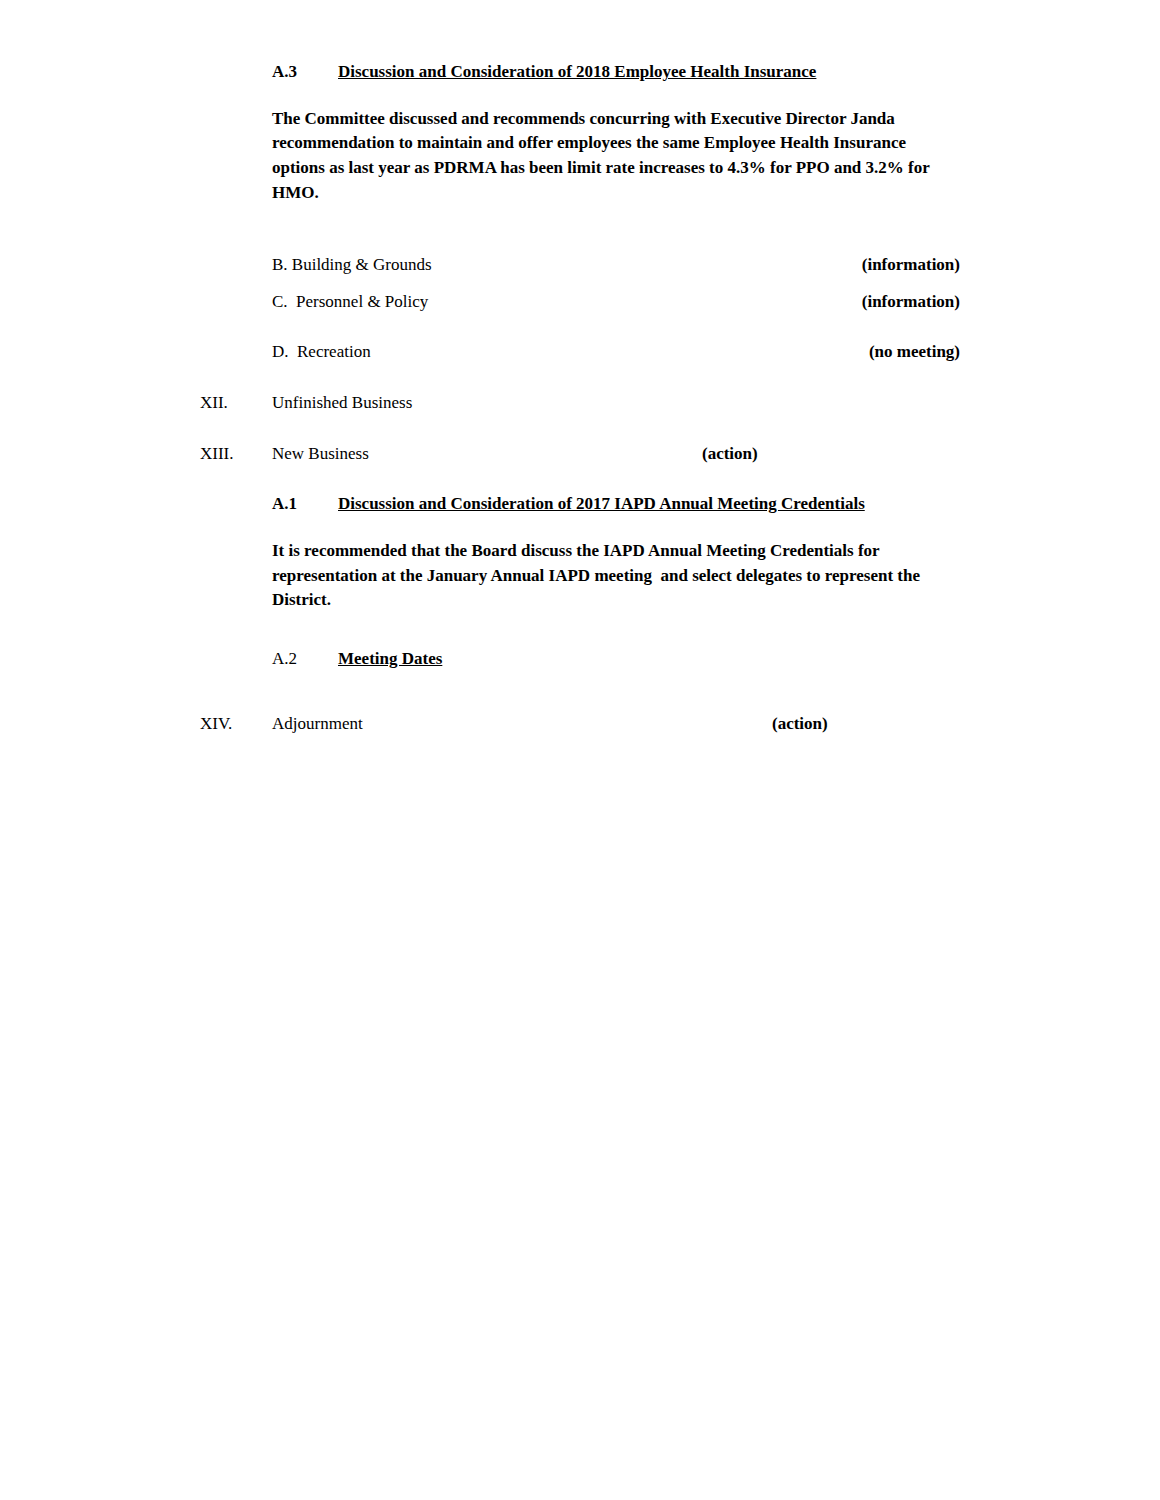A.3
Discussion and Consideration of 2018 Employee Health Insurance
The Committee discussed and recommends concurring with Executive Director Janda recommendation to maintain and offer employees the same Employee Health Insurance options as last year as PDRMA has been limit rate increases to 4.3% for PPO and 3.2% for HMO.
B. Building & Grounds
(information)
C. Personnel & Policy
(information)
D. Recreation
(no meeting)
XII.
Unfinished Business
XIII.
New Business (action)
A.1
Discussion and Consideration of 2017 IAPD Annual Meeting Credentials
It is recommended that the Board discuss the IAPD Annual Meeting Credentials for representation at the January Annual IAPD meeting and select delegates to represent the District.
A.2
Meeting Dates
XIV.
Adjournment (action)